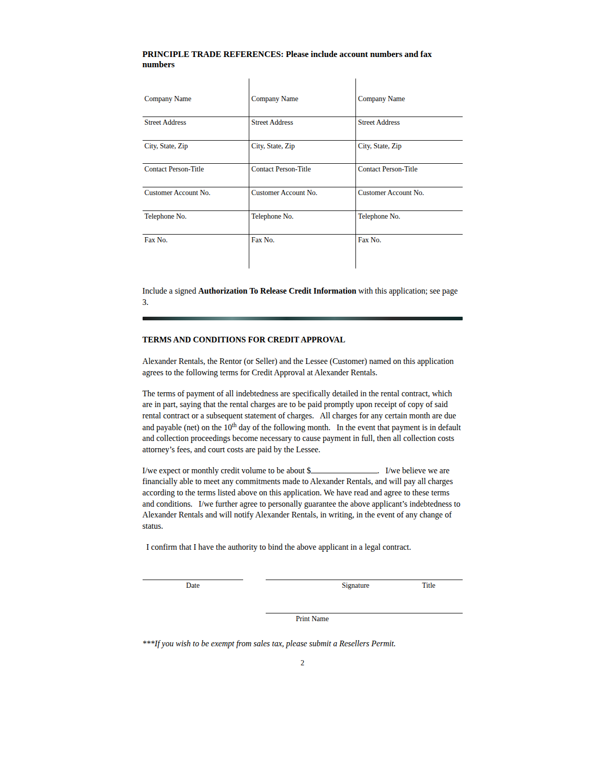PRINCIPLE TRADE REFERENCES: Please include account numbers and fax numbers
| Company Name | Company Name | Company Name |
| Street Address | Street Address | Street Address |
| City, State, Zip | City, State, Zip | City, State, Zip |
| Contact Person-Title | Contact Person-Title | Contact Person-Title |
| Customer Account No. | Customer Account No. | Customer Account No. |
| Telephone No. | Telephone No. | Telephone No. |
| Fax No. | Fax No. | Fax No. |
Include a signed Authorization To Release Credit Information with this application; see page 3.
TERMS AND CONDITIONS FOR CREDIT APPROVAL
Alexander Rentals, the Rentor (or Seller) and the Lessee (Customer) named on this application agrees to the following terms for Credit Approval at Alexander Rentals.
The terms of payment of all indebtedness are specifically detailed in the rental contract, which are in part, saying that the rental charges are to be paid promptly upon receipt of copy of said rental contract or a subsequent statement of charges. All charges for any certain month are due and payable (net) on the 10th day of the following month. In the event that payment is in default and collection proceedings become necessary to cause payment in full, then all collection costs attorney’s fees, and court costs are paid by the Lessee.
I/we expect or monthly credit volume to be about $ . I/we believe we are financially able to meet any commitments made to Alexander Rentals, and will pay all charges according to the terms listed above on this application. We have read and agree to these terms and conditions. I/we further agree to personally guarantee the above applicant’s indebtedness to Alexander Rentals and will notify Alexander Rentals, in writing, in the event of any change of status.
I confirm that I have the authority to bind the above applicant in a legal contract.
Date
Signature Title
Print Name
***If you wish to be exempt from sales tax, please submit a Resellers Permit.
2